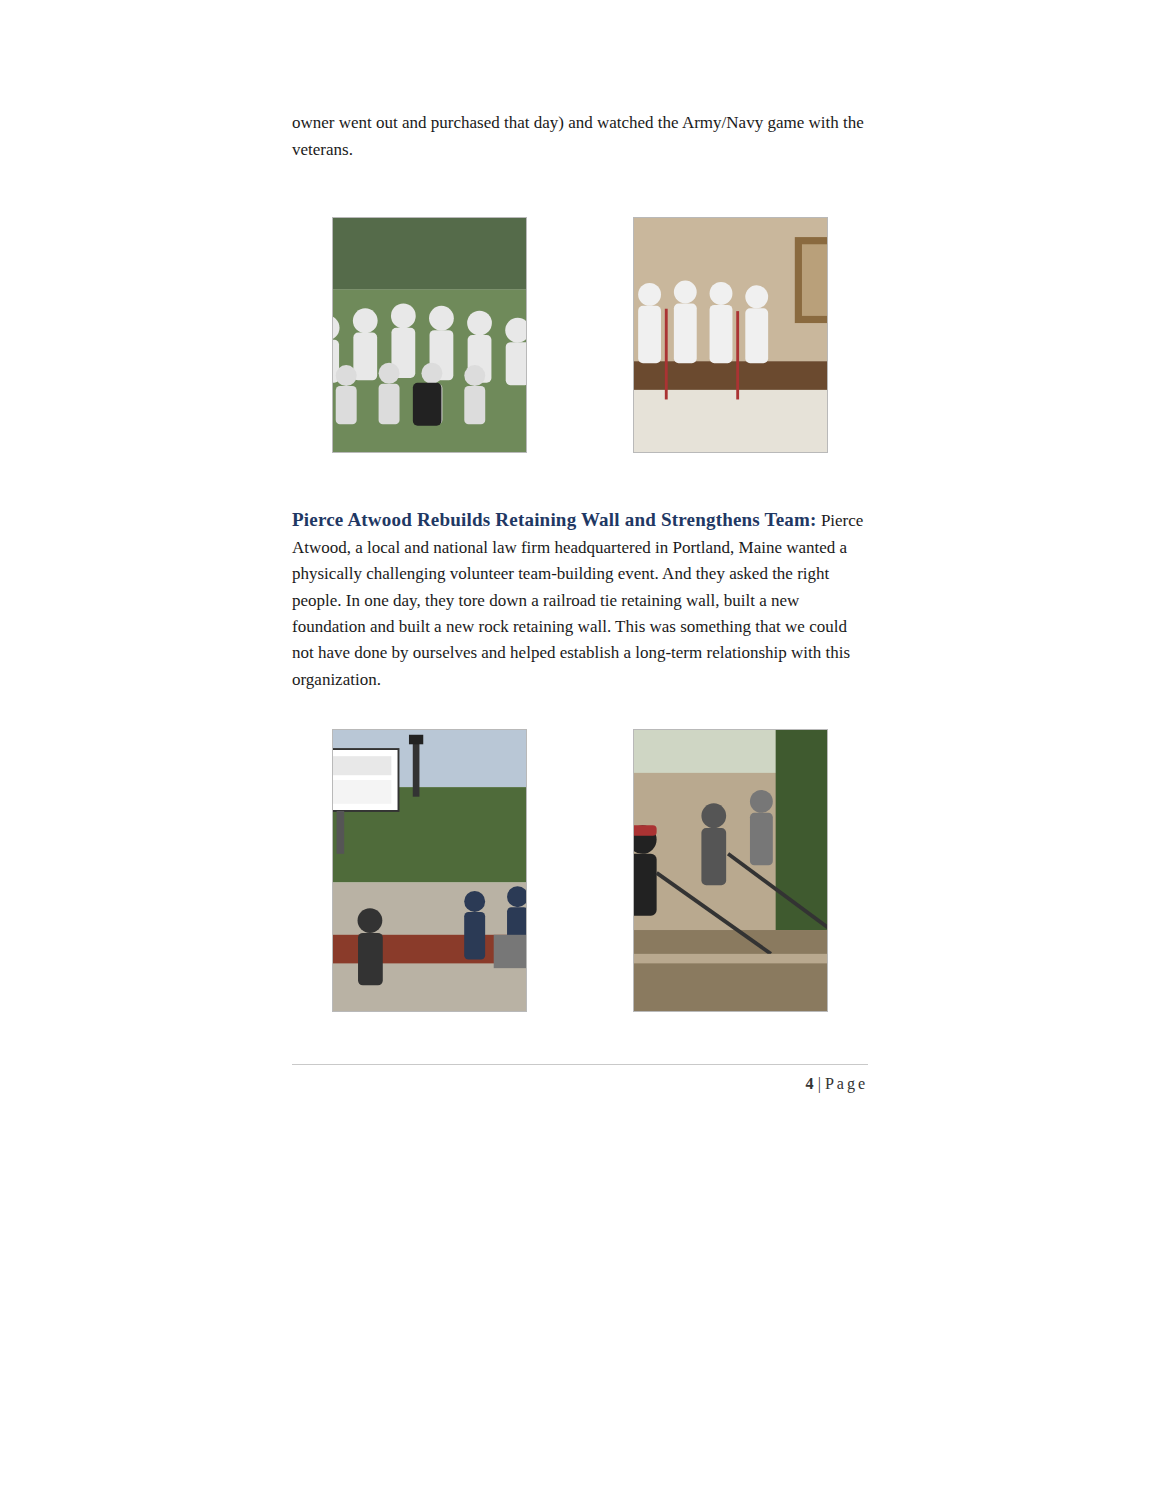owner went out and purchased that day) and watched the Army/Navy game with the veterans.
Pierce Atwood Rebuilds Retaining Wall and Strengthens Team: Pierce Atwood, a local and national law firm headquartered in Portland, Maine wanted a physically challenging volunteer team-building event. And they asked the right people. In one day, they tore down a railroad tie retaining wall, built a new foundation and built a new rock retaining wall. This was something that we could not have done by ourselves and helped establish a long-term relationship with this organization.
4 | Page